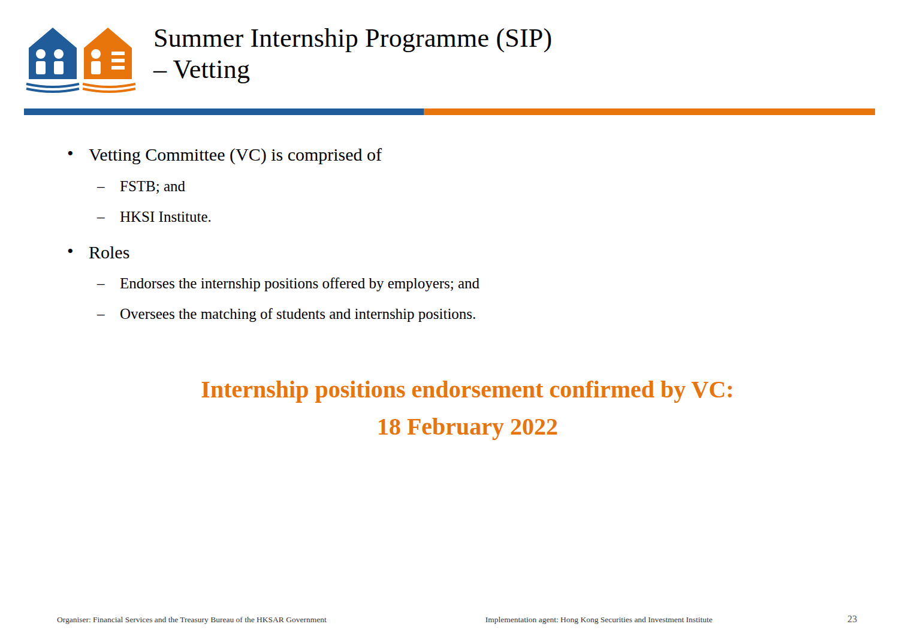Summer Internship Programme (SIP)
– Vetting
Vetting Committee (VC) is comprised of
FSTB; and
HKSI Institute.
Roles
Endorses the internship positions offered by employers; and
Oversees the matching of students and internship positions.
Internship positions endorsement confirmed by VC:
18 February 2022
Organiser: Financial Services and the Treasury Bureau of the HKSAR Government
Implementation agent: Hong Kong Securities and Investment Institute
23